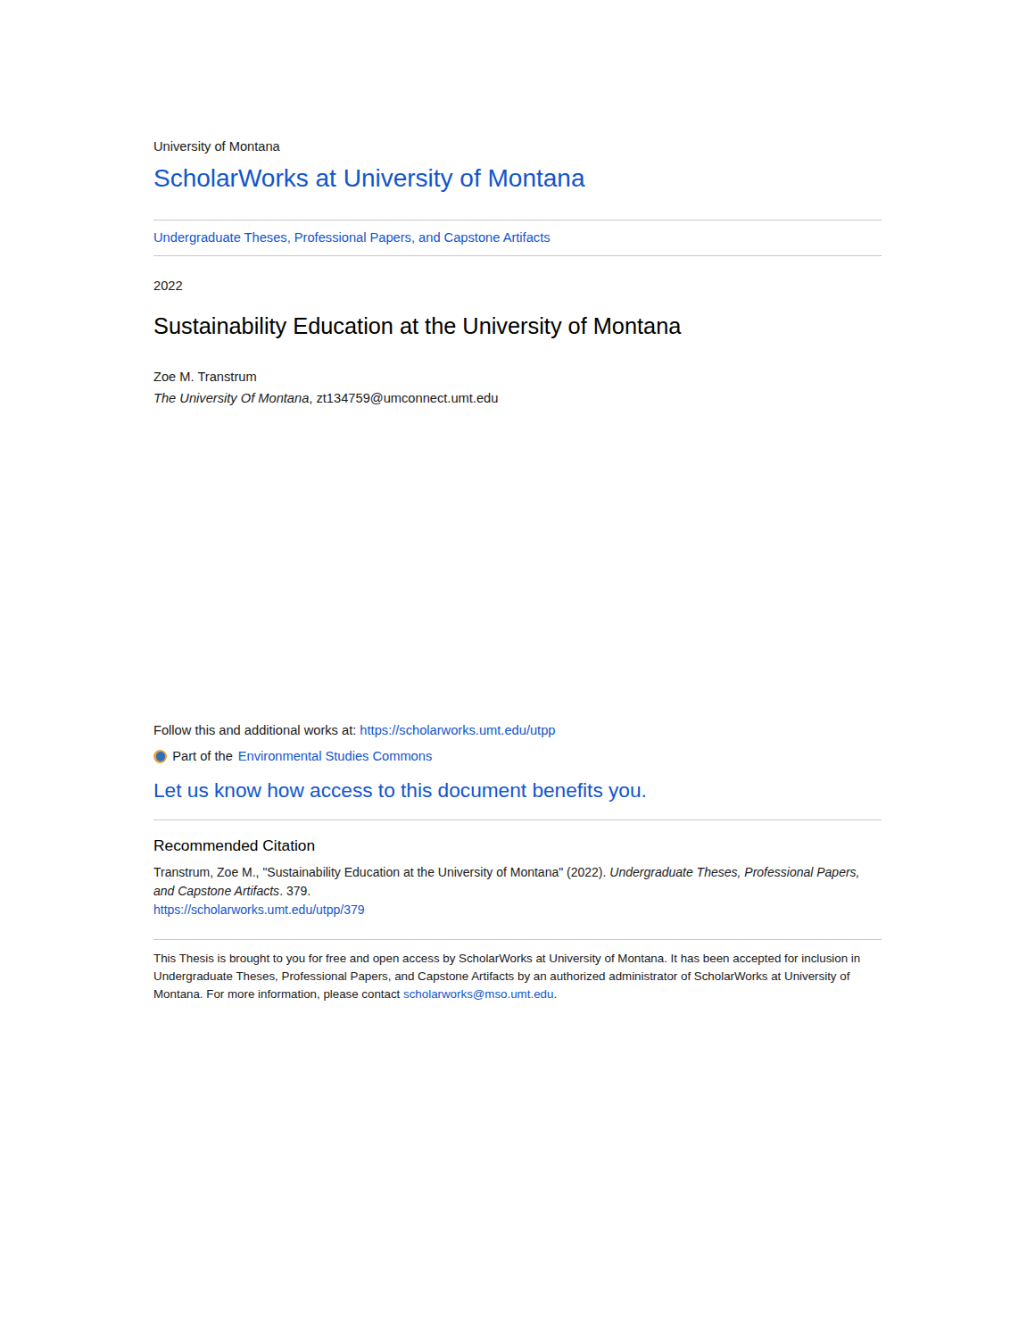University of Montana
ScholarWorks at University of Montana
Undergraduate Theses, Professional Papers, and Capstone Artifacts
2022
Sustainability Education at the University of Montana
Zoe M. Transtrum
The University Of Montana, zt134759@umconnect.umt.edu
Follow this and additional works at: https://scholarworks.umt.edu/utpp
Part of the Environmental Studies Commons
Let us know how access to this document benefits you.
Recommended Citation
Transtrum, Zoe M., "Sustainability Education at the University of Montana" (2022). Undergraduate Theses, Professional Papers, and Capstone Artifacts. 379.
https://scholarworks.umt.edu/utpp/379
This Thesis is brought to you for free and open access by ScholarWorks at University of Montana. It has been accepted for inclusion in Undergraduate Theses, Professional Papers, and Capstone Artifacts by an authorized administrator of ScholarWorks at University of Montana. For more information, please contact scholarworks@mso.umt.edu.